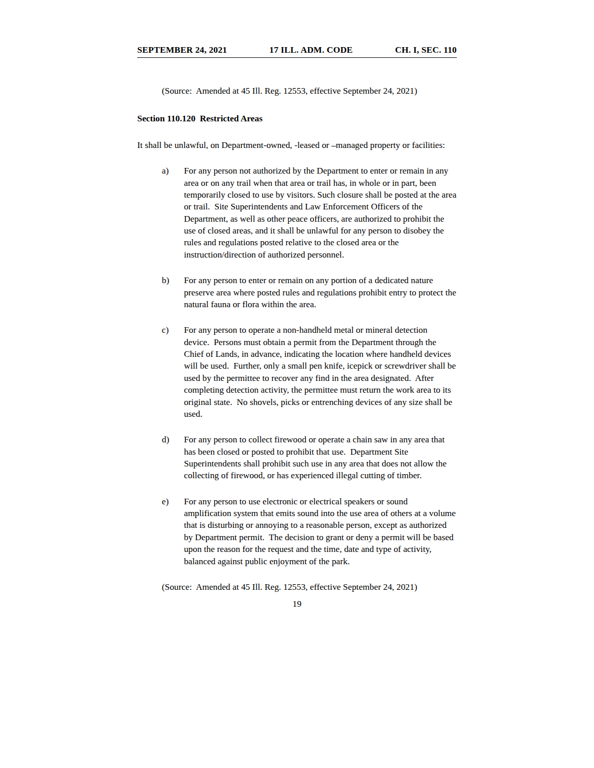SEPTEMBER 24, 2021 17 ILL. ADM. CODE CH. I, SEC. 110
(Source: Amended at 45 Ill. Reg. 12553, effective September 24, 2021)
Section 110.120 Restricted Areas
It shall be unlawful, on Department-owned, -leased or –managed property or facilities:
a) For any person not authorized by the Department to enter or remain in any area or on any trail when that area or trail has, in whole or in part, been temporarily closed to use by visitors. Such closure shall be posted at the area or trail. Site Superintendents and Law Enforcement Officers of the Department, as well as other peace officers, are authorized to prohibit the use of closed areas, and it shall be unlawful for any person to disobey the rules and regulations posted relative to the closed area or the instruction/direction of authorized personnel.
b) For any person to enter or remain on any portion of a dedicated nature preserve area where posted rules and regulations prohibit entry to protect the natural fauna or flora within the area.
c) For any person to operate a non-handheld metal or mineral detection device. Persons must obtain a permit from the Department through the Chief of Lands, in advance, indicating the location where handheld devices will be used. Further, only a small pen knife, icepick or screwdriver shall be used by the permittee to recover any find in the area designated. After completing detection activity, the permittee must return the work area to its original state. No shovels, picks or entrenching devices of any size shall be used.
d) For any person to collect firewood or operate a chain saw in any area that has been closed or posted to prohibit that use. Department Site Superintendents shall prohibit such use in any area that does not allow the collecting of firewood, or has experienced illegal cutting of timber.
e) For any person to use electronic or electrical speakers or sound amplification system that emits sound into the use area of others at a volume that is disturbing or annoying to a reasonable person, except as authorized by Department permit. The decision to grant or deny a permit will be based upon the reason for the request and the time, date and type of activity, balanced against public enjoyment of the park.
(Source: Amended at 45 Ill. Reg. 12553, effective September 24, 2021)
19